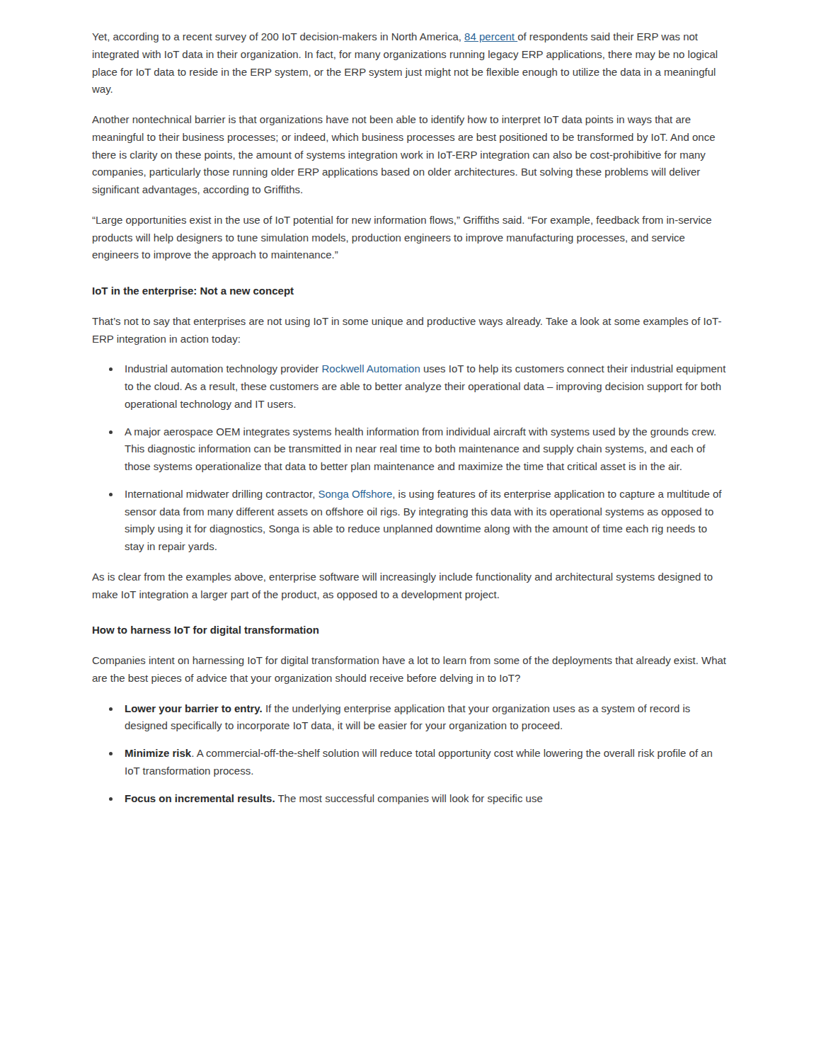Yet, according to a recent survey of 200 IoT decision-makers in North America, 84 percent of respondents said their ERP was not integrated with IoT data in their organization. In fact, for many organizations running legacy ERP applications, there may be no logical place for IoT data to reside in the ERP system, or the ERP system just might not be flexible enough to utilize the data in a meaningful way.
Another nontechnical barrier is that organizations have not been able to identify how to interpret IoT data points in ways that are meaningful to their business processes; or indeed, which business processes are best positioned to be transformed by IoT. And once there is clarity on these points, the amount of systems integration work in IoT-ERP integration can also be cost-prohibitive for many companies, particularly those running older ERP applications based on older architectures. But solving these problems will deliver significant advantages, according to Griffiths.
“Large opportunities exist in the use of IoT potential for new information flows,” Griffiths said. “For example, feedback from in-service products will help designers to tune simulation models, production engineers to improve manufacturing processes, and service engineers to improve the approach to maintenance.”
IoT in the enterprise: Not a new concept
That’s not to say that enterprises are not using IoT in some unique and productive ways already. Take a look at some examples of IoT-ERP integration in action today:
Industrial automation technology provider Rockwell Automation uses IoT to help its customers connect their industrial equipment to the cloud. As a result, these customers are able to better analyze their operational data – improving decision support for both operational technology and IT users.
A major aerospace OEM integrates systems health information from individual aircraft with systems used by the grounds crew. This diagnostic information can be transmitted in near real time to both maintenance and supply chain systems, and each of those systems operationalize that data to better plan maintenance and maximize the time that critical asset is in the air.
International midwater drilling contractor, Songa Offshore, is using features of its enterprise application to capture a multitude of sensor data from many different assets on offshore oil rigs. By integrating this data with its operational systems as opposed to simply using it for diagnostics, Songa is able to reduce unplanned downtime along with the amount of time each rig needs to stay in repair yards.
As is clear from the examples above, enterprise software will increasingly include functionality and architectural systems designed to make IoT integration a larger part of the product, as opposed to a development project.
How to harness IoT for digital transformation
Companies intent on harnessing IoT for digital transformation have a lot to learn from some of the deployments that already exist. What are the best pieces of advice that your organization should receive before delving in to IoT?
Lower your barrier to entry. If the underlying enterprise application that your organization uses as a system of record is designed specifically to incorporate IoT data, it will be easier for your organization to proceed.
Minimize risk. A commercial-off-the-shelf solution will reduce total opportunity cost while lowering the overall risk profile of an IoT transformation process.
Focus on incremental results. The most successful companies will look for specific use